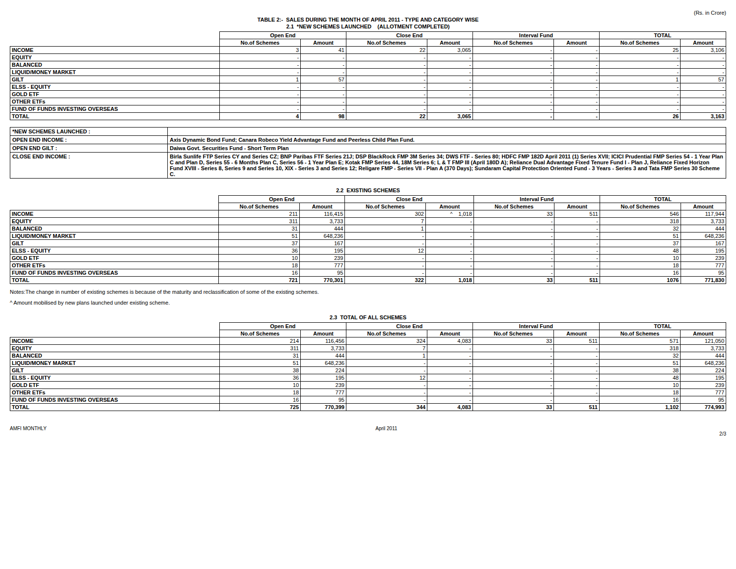(Rs. in Crore)
TABLE 2:- SALES DURING THE MONTH OF APRIL 2011 - TYPE AND CATEGORY WISE
2.1 *NEW SCHEMES LAUNCHED (ALLOTMENT COMPLETED)
| | Open End | Close End | Interval Fund | TOTAL |
| --- | --- | --- | --- | --- |
| No.of Schemes | Amount | No.of Schemes | Amount | No.of Schemes | Amount | No.of Schemes | Amount |
| INCOME | 3 | 41 | 22 | 3,065 | - | - | 25 | 3,106 |
| EQUITY | - | - | - | - | - | - | - | - |
| BALANCED | - | - | - | - | - | - | - | - |
| LIQUID/MONEY MARKET | - | - | - | - | - | - | - | - |
| GILT | 1 | 57 | - | - | - | - | 1 | 57 |
| ELSS - EQUITY | - | - | - | - | - | - | - | - |
| GOLD ETF | - | - | - | - | - | - | - | - |
| OTHER ETFs | - | - | - | - | - | - | - | - |
| FUND OF FUNDS INVESTING OVERSEAS | - | - | - | - | - | - | - | - |
| TOTAL | 4 | 98 | 22 | 3,065 | - | - | 26 | 3,163 |
| *NEW SCHEMES LAUNCHED : | |
| OPEN END INCOME : | Axis Dynamic Bond Fund; Canara Robeco Yield Advantage Fund and Peerless Child Plan Fund. |
| OPEN END GILT : | Daiwa Govt. Securities Fund - Short Term Plan |
| CLOSE END INCOME : | Birla Sunlife FTP Series CY and Series CZ; BNP Paribas FTF Series 21J; DSP BlackRock FMP 3M Series 34; DWS FTF - Series 80; HDFC FMP 182D April 2011 (1) Series XVII; ICICI Prudential FMP Series 54 - 1 Year Plan C and Plan D, Series 55 - 6 Months Plan C, Series 56 - 1 Year Plan E; Kotak FMP Series 44, 18M Series 6; L & T FMP III (April 180D A); Reliance Dual Advantage Fixed Tenure Fund I - Plan J, Reliance Fixed Horizon Fund XVIII - Series 8, Series 9 and Series 10, XIX - Series 3 and Series 12; Religare FMP - Series VII - Plan A (370 Days); Sundaram Capital Protection Oriented Fund - 3 Years - Series 3 and Tata FMP Series 30 Scheme C. |
2.2 EXISTING SCHEMES
| | Open End | Close End | Interval Fund | TOTAL |
| --- | --- | --- | --- | --- |
| No.of Schemes | Amount | No.of Schemes | Amount | No.of Schemes | Amount | No.of Schemes | Amount |
| INCOME | 211 | 116,415 | 302 | ^ 1,018 | 33 | 511 | 546 | 117,944 |
| EQUITY | 311 | 3,733 | 7 | - | - | - | 318 | 3,733 |
| BALANCED | 31 | 444 | 1 | - | - | - | 32 | 444 |
| LIQUID/MONEY MARKET | 51 | 648,236 | - | - | - | - | 51 | 648,236 |
| GILT | 37 | 167 | - | - | - | - | 37 | 167 |
| ELSS - EQUITY | 36 | 195 | 12 | - | - | - | 48 | 195 |
| GOLD ETF | 10 | 239 | - | - | - | - | 10 | 239 |
| OTHER ETFs | 18 | 777 | - | - | - | - | 18 | 777 |
| FUND OF FUNDS INVESTING OVERSEAS | 16 | 95 | - | - | - | - | 16 | 95 |
| TOTAL | 721 | 770,301 | 322 | 1,018 | 33 | 511 | 1076 | 771,830 |
Notes:The change in number of existing schemes is because of the maturity and reclassification of some of the existing schemes.
^ Amount mobilised by new plans launched under existing scheme.
2.3 TOTAL OF ALL SCHEMES
| | Open End | Close End | Interval Fund | TOTAL |
| --- | --- | --- | --- | --- |
| No.of Schemes | Amount | No.of Schemes | Amount | No.of Schemes | Amount | No.of Schemes | Amount |
| INCOME | 214 | 116,456 | 324 | 4,083 | 33 | 511 | 571 | 121,050 |
| EQUITY | 311 | 3,733 | 7 | - | - | - | 318 | 3,733 |
| BALANCED | 31 | 444 | 1 | - | - | - | 32 | 444 |
| LIQUID/MONEY MARKET | 51 | 648,236 | - | - | - | - | 51 | 648,236 |
| GILT | 38 | 224 | - | - | - | - | 38 | 224 |
| ELSS - EQUITY | 36 | 195 | 12 | - | - | - | 48 | 195 |
| GOLD ETF | 10 | 239 | - | - | - | - | 10 | 239 |
| OTHER ETFs | 18 | 777 | - | - | - | - | 18 | 777 |
| FUND OF FUNDS INVESTING OVERSEAS | 16 | 95 | - | - | - | - | 16 | 95 |
| TOTAL | 725 | 770,399 | 344 | 4,083 | 33 | 511 | 1,102 | 774,993 |
AMFI MONTHLY
April 2011
2/3